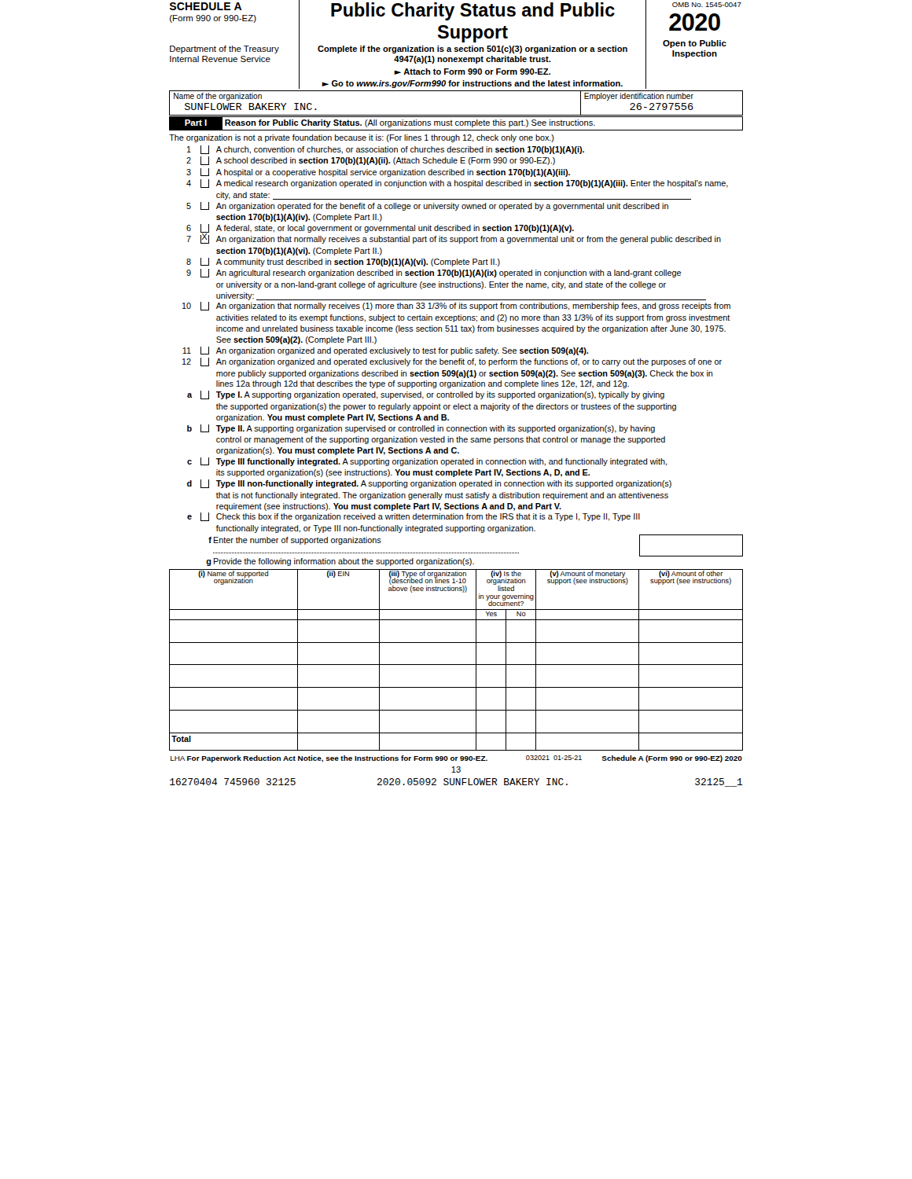| SCHEDULE A (Form 990 or 990-EZ) Department of the Treasury Internal Revenue Service | Public Charity Status and Public Support Complete if the organization is a section 501(c)(3) organization or a section 4947(a)(1) nonexempt charitable trust. ► Attach to Form 990 or Form 990-EZ. ► Go to www.irs.gov/Form990 for instructions and the latest information. | OMB No. 1545-0047 2020 Open to Public Inspection |
| Name of the organization SUNFLOWER BAKERY INC. | Employer identification number 26-2797556 |
| Part I | Reason for Public Charity Status. (All organizations must complete this part.) See instructions. |
The organization is not a private foundation because it is: (For lines 1 through 12, check only one box.)
| 1 | | A church, convention of churches, or association of churches described in section 170(b)(1)(A)(i). |
| 2 | | A school described in section 170(b)(1)(A)(ii). (Attach Schedule E (Form 990 or 990-EZ).) |
| 3 | | A hospital or a cooperative hospital service organization described in section 170(b)(1)(A)(iii). |
| 4 | | A medical research organization operated in conjunction with a hospital described in section 170(b)(1)(A)(iii). Enter the hospital's name, |
| | | city, and state: |
| 5 | | An organization operated for the benefit of a college or university owned or operated by a governmental unit described in |
| | | section 170(b)(1)(A)(iv). (Complete Part II.) |
| 6 | | A federal, state, or local government or governmental unit described in section 170(b)(1)(A)(v). |
| 7 | | An organization that normally receives a substantial part of its support from a governmental unit or from the general public described in |
| | | section 170(b)(1)(A)(vi). (Complete Part II.) |
| 8 | | A community trust described in section 170(b)(1)(A)(vi). (Complete Part II.) |
| 9 | | An agricultural research organization described in section 170(b)(1)(A)(ix) operated in conjunction with a land-grant college |
| | | or university or a non-land-grant college of agriculture (see instructions). Enter the name, city, and state of the college or |
| | | university: |
| 10 | | An organization that normally receives (1) more than 33 1/3% of its support from contributions, membership fees, and gross receipts from |
| | | activities related to its exempt functions, subject to certain exceptions; and (2) no more than 33 1/3% of its support from gross investment |
| | | income and unrelated business taxable income (less section 511 tax) from businesses acquired by the organization after June 30, 1975. |
| | | See section 509(a)(2). (Complete Part III.) |
| 11 | | An organization organized and operated exclusively to test for public safety. See section 509(a)(4). |
| 12 | | An organization organized and operated exclusively for the benefit of, to perform the functions of, or to carry out the purposes of one or |
| | | more publicly supported organizations described in section 509(a)(1) or section 509(a)(2). See section 509(a)(3). Check the box in |
| | | lines 12a through 12d that describes the type of supporting organization and complete lines 12e, 12f, and 12g. |
| a | | Type I. A supporting organization operated, supervised, or controlled by its supported organization(s), typically by giving |
| | | the supported organization(s) the power to regularly appoint or elect a majority of the directors or trustees of the supporting |
| | | organization. You must complete Part IV, Sections A and B. |
| b | | Type II. A supporting organization supervised or controlled in connection with its supported organization(s), by having |
| | | control or management of the supporting organization vested in the same persons that control or manage the supported |
| | | organization(s). You must complete Part IV, Sections A and C. |
| c | | Type III functionally integrated. A supporting organization operated in connection with, and functionally integrated with, |
| | | its supported organization(s) (see instructions). You must complete Part IV, Sections A, D, and E. |
| d | | Type III non-functionally integrated. A supporting organization operated in connection with its supported organization(s) |
| | | that is not functionally integrated. The organization generally must satisfy a distribution requirement and an attentiveness |
| | | requirement (see instructions). You must complete Part IV, Sections A and D, and Part V. |
| e | | Check this box if the organization received a written determination from the IRS that it is a Type I, Type II, Type III |
| | | functionally integrated, or Type III non-functionally integrated supporting organization. |
| f | Enter the number of supported organizations | |
| g | Provide the following information about the supported organization(s). |
| (i) Name of supported organization | (ii) EIN | (iii) Type of organization (described on lines 1-10 above (see instructions)) | (iv) Is the organization listed in your governing document? | (v) Amount of monetary support (see instructions) | (vi) Amount of other support (see instructions) |
| --- | --- | --- | --- | --- | --- |
| | | | Yes | No | | |
| Total | | | | | | |
| LHA For Paperwork Reduction Act Notice, see the Instructions for Form 990 or 990-EZ. | 032021 01-25-21 | Schedule A (Form 990 or 990-EZ) 2020 |
13
| 16270404 745960 32125 | 2020.05092 SUNFLOWER BAKERY INC. | 32125__1 |